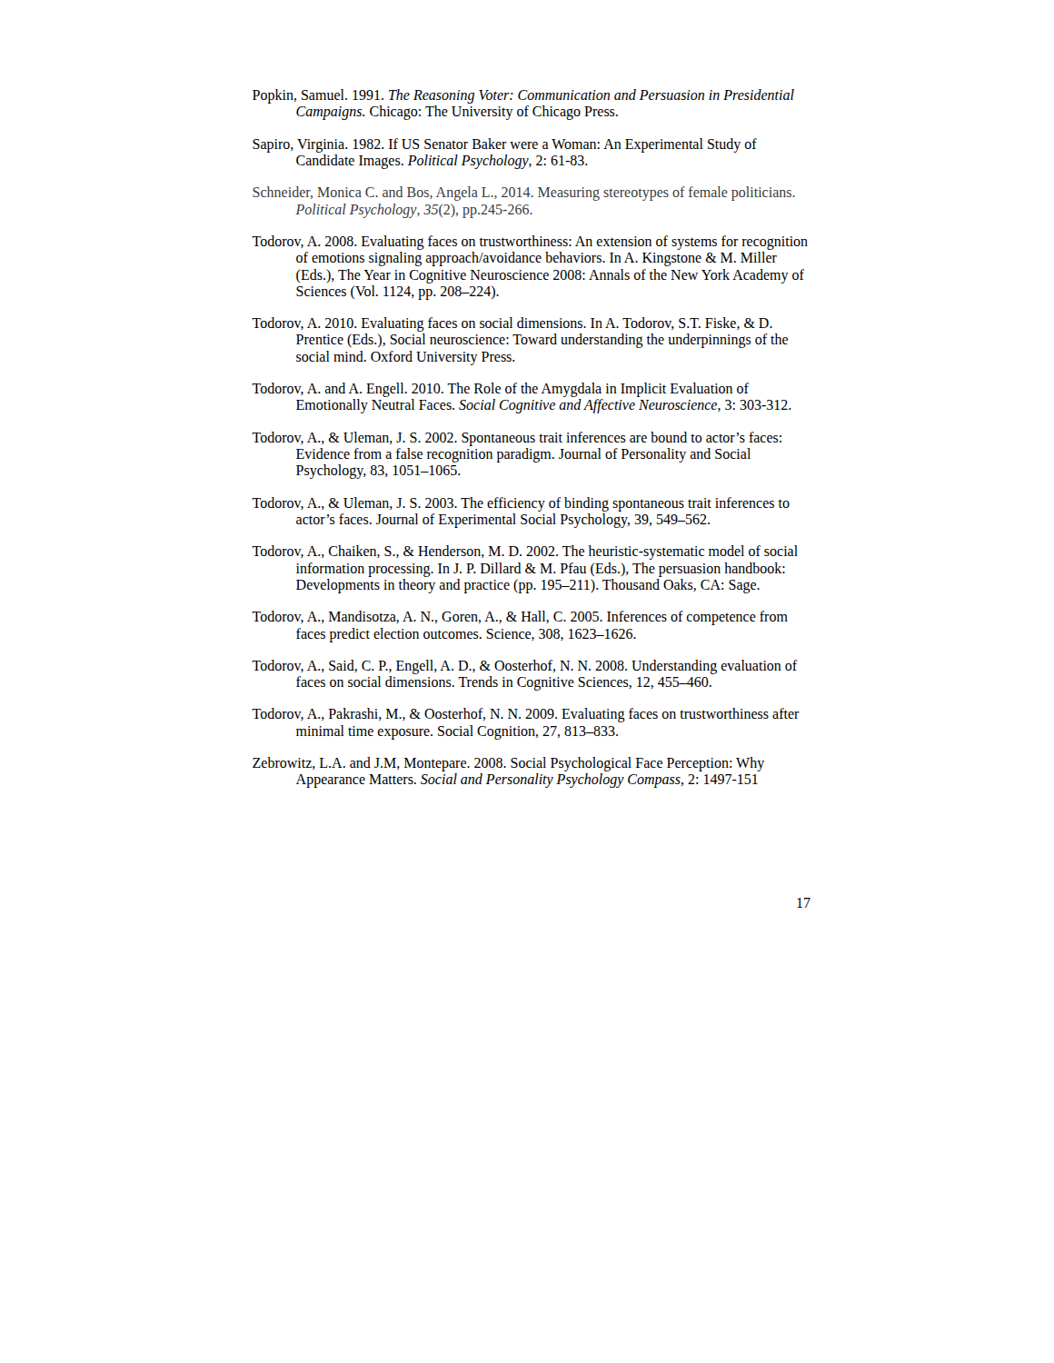Popkin, Samuel. 1991. The Reasoning Voter: Communication and Persuasion in Presidential Campaigns. Chicago: The University of Chicago Press.
Sapiro, Virginia. 1982. If US Senator Baker were a Woman: An Experimental Study of Candidate Images. Political Psychology, 2: 61-83.
Schneider, Monica C. and Bos, Angela L., 2014. Measuring stereotypes of female politicians. Political Psychology, 35(2), pp.245-266.
Todorov, A. 2008. Evaluating faces on trustworthiness: An extension of systems for recognition of emotions signaling approach/avoidance behaviors. In A. Kingstone & M. Miller (Eds.), The Year in Cognitive Neuroscience 2008: Annals of the New York Academy of Sciences (Vol. 1124, pp. 208–224).
Todorov, A. 2010. Evaluating faces on social dimensions. In A. Todorov, S.T. Fiske, & D. Prentice (Eds.), Social neuroscience: Toward understanding the underpinnings of the social mind. Oxford University Press.
Todorov, A. and A. Engell. 2010. The Role of the Amygdala in Implicit Evaluation of Emotionally Neutral Faces. Social Cognitive and Affective Neuroscience, 3: 303-312.
Todorov, A., & Uleman, J. S. 2002. Spontaneous trait inferences are bound to actor’s faces: Evidence from a false recognition paradigm. Journal of Personality and Social Psychology, 83, 1051–1065.
Todorov, A., & Uleman, J. S. 2003. The efficiency of binding spontaneous trait inferences to actor’s faces. Journal of Experimental Social Psychology, 39, 549–562.
Todorov, A., Chaiken, S., & Henderson, M. D. 2002. The heuristic-systematic model of social information processing. In J. P. Dillard & M. Pfau (Eds.), The persuasion handbook: Developments in theory and practice (pp. 195–211). Thousand Oaks, CA: Sage.
Todorov, A., Mandisotza, A. N., Goren, A., & Hall, C. 2005. Inferences of competence from faces predict election outcomes. Science, 308, 1623–1626.
Todorov, A., Said, C. P., Engell, A. D., & Oosterhof, N. N. 2008. Understanding evaluation of faces on social dimensions. Trends in Cognitive Sciences, 12, 455–460.
Todorov, A., Pakrashi, M., & Oosterhof, N. N. 2009. Evaluating faces on trustworthiness after minimal time exposure. Social Cognition, 27, 813–833.
Zebrowitz, L.A. and J.M, Montepare. 2008. Social Psychological Face Perception: Why Appearance Matters. Social and Personality Psychology Compass, 2: 1497-151
17